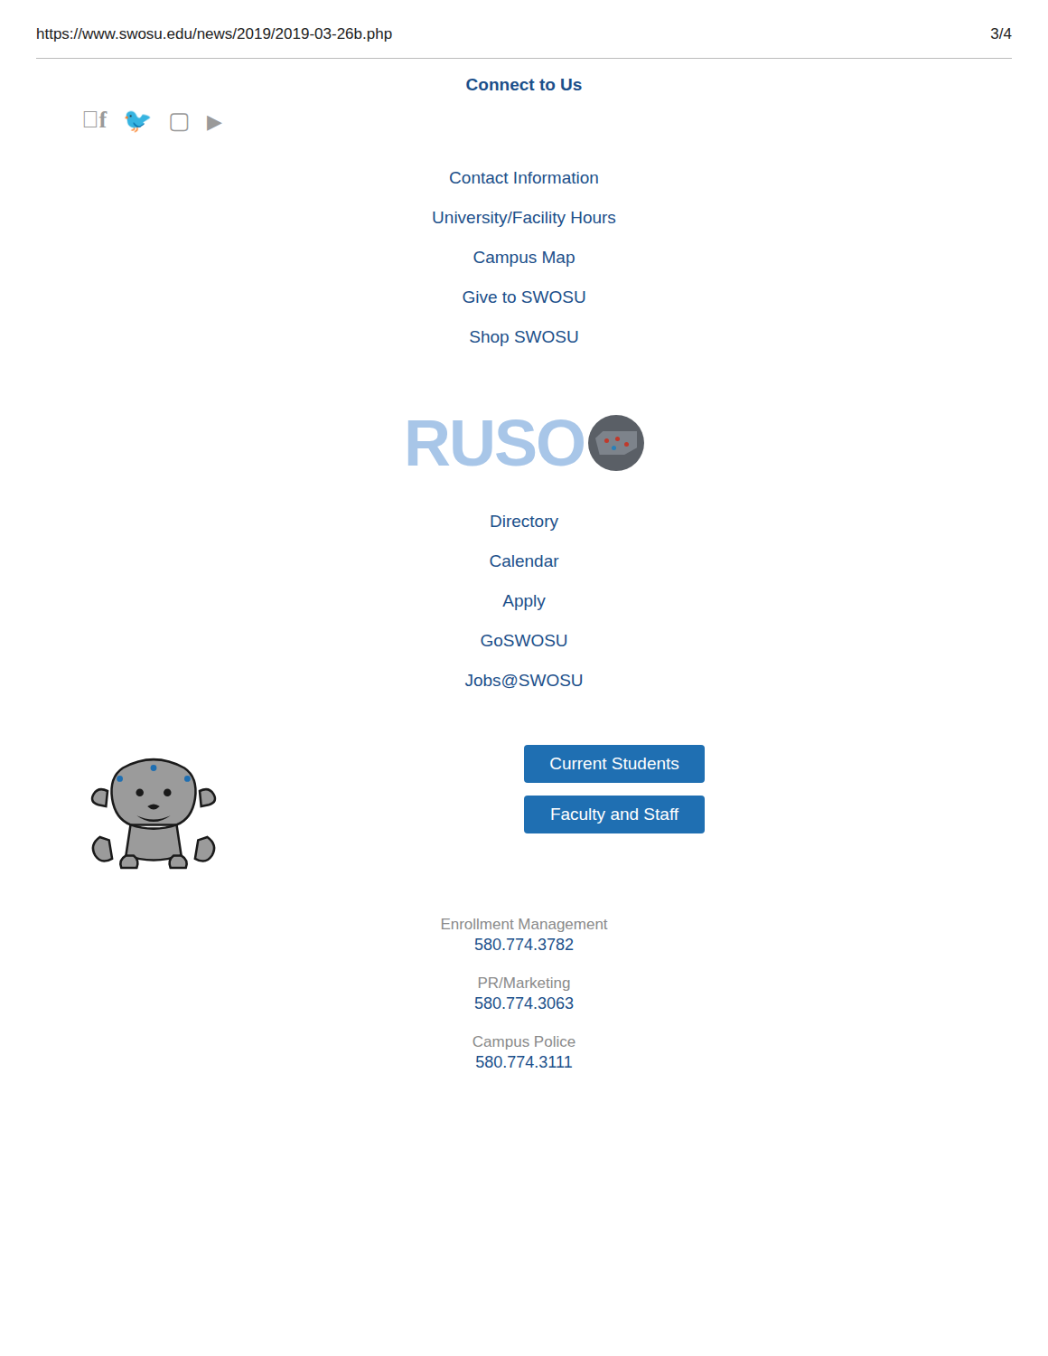https://www.swosu.edu/news/2019/2019-03-26b.php 3/4
Connect to Us
︎f 🐦 ▢ ▶︎
Contact Information University/Facility Hours Campus Map Give to SWOSU Shop SWOSU
RUSO
Directory Calendar Apply GoSWOSU Jobs@SWOSU
Current Students
Faculty and Staff
Enrollment Management
580.774.3782
PR/Marketing
580.774.3063
Campus Police
580.774.3111